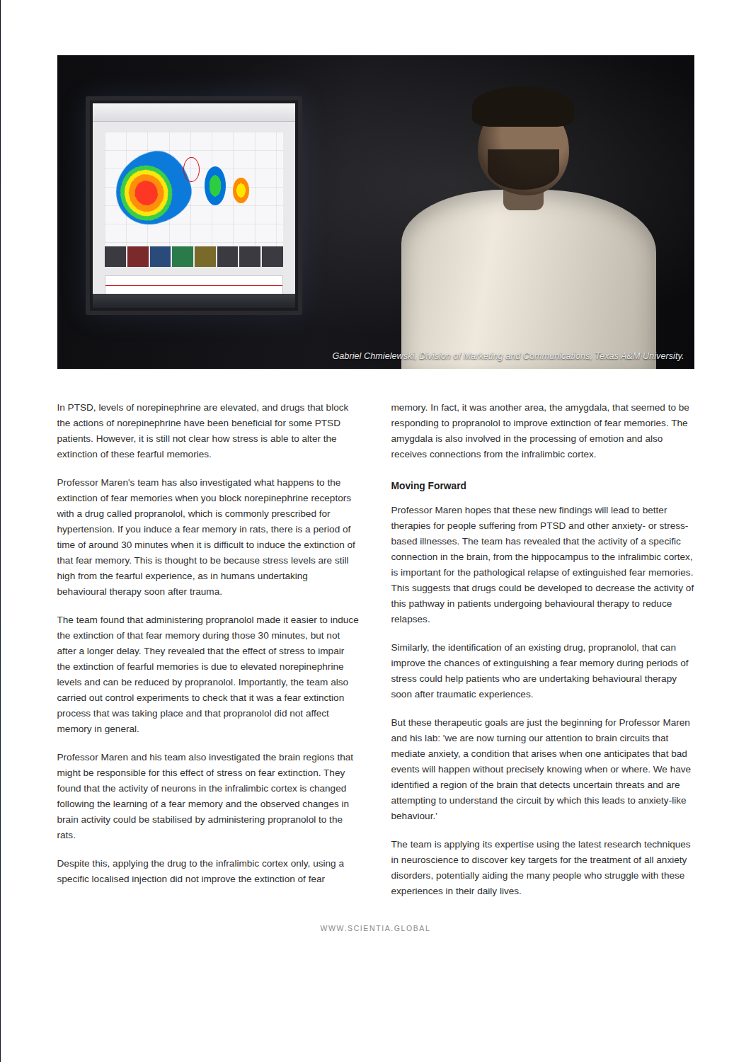Gabriel Chmielewski, Division of Marketing and Communications, Texas A&M University.
In PTSD, levels of norepinephrine are elevated, and drugs that block the actions of norepinephrine have been beneficial for some PTSD patients. However, it is still not clear how stress is able to alter the extinction of these fearful memories.
Professor Maren's team has also investigated what happens to the extinction of fear memories when you block norepinephrine receptors with a drug called propranolol, which is commonly prescribed for hypertension. If you induce a fear memory in rats, there is a period of time of around 30 minutes when it is difficult to induce the extinction of that fear memory. This is thought to be because stress levels are still high from the fearful experience, as in humans undertaking behavioural therapy soon after trauma.
The team found that administering propranolol made it easier to induce the extinction of that fear memory during those 30 minutes, but not after a longer delay. They revealed that the effect of stress to impair the extinction of fearful memories is due to elevated norepinephrine levels and can be reduced by propranolol. Importantly, the team also carried out control experiments to check that it was a fear extinction process that was taking place and that propranolol did not affect memory in general.
Professor Maren and his team also investigated the brain regions that might be responsible for this effect of stress on fear extinction. They found that the activity of neurons in the infralimbic cortex is changed following the learning of a fear memory and the observed changes in brain activity could be stabilised by administering propranolol to the rats.
Despite this, applying the drug to the infralimbic cortex only, using a specific localised injection did not improve the extinction of fear memory. In fact, it was another area, the amygdala, that seemed to be responding to propranolol to improve extinction of fear memories. The amygdala is also involved in the processing of emotion and also receives connections from the infralimbic cortex.
Moving Forward
Professor Maren hopes that these new findings will lead to better therapies for people suffering from PTSD and other anxiety- or stress-based illnesses. The team has revealed that the activity of a specific connection in the brain, from the hippocampus to the infralimbic cortex, is important for the pathological relapse of extinguished fear memories. This suggests that drugs could be developed to decrease the activity of this pathway in patients undergoing behavioural therapy to reduce relapses.
Similarly, the identification of an existing drug, propranolol, that can improve the chances of extinguishing a fear memory during periods of stress could help patients who are undertaking behavioural therapy soon after traumatic experiences.
But these therapeutic goals are just the beginning for Professor Maren and his lab: 'we are now turning our attention to brain circuits that mediate anxiety, a condition that arises when one anticipates that bad events will happen without precisely knowing when or where. We have identified a region of the brain that detects uncertain threats and are attempting to understand the circuit by which this leads to anxiety-like behaviour.'
The team is applying its expertise using the latest research techniques in neuroscience to discover key targets for the treatment of all anxiety disorders, potentially aiding the many people who struggle with these experiences in their daily lives.
WWW.SCIENTIA.GLOBAL